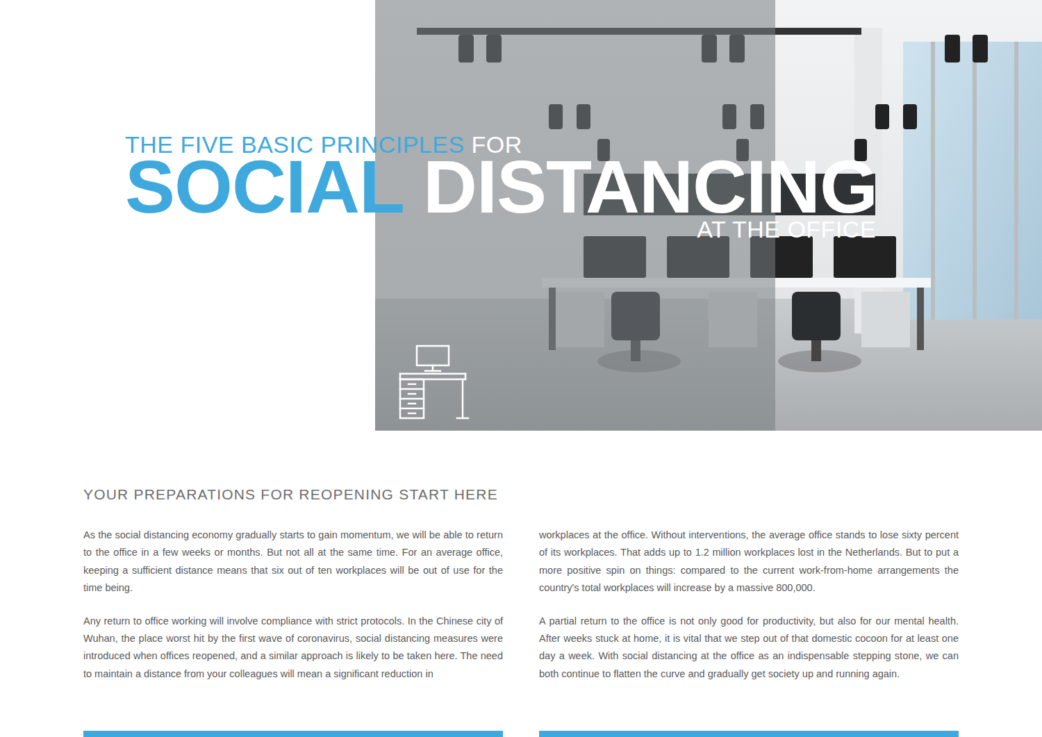THE FIVE BASIC PRINCIPLES FOR
SOCIAL DISTANCING
AT THE OFFICE
Your preparations for reopening start here
As the social distancing economy gradually starts to gain momentum, we will be able to return to the office in a few weeks or months. But not all at the same time. For an average office, keeping a sufficient distance means that six out of ten workplaces will be out of use for the time being.
Any return to office working will involve compliance with strict protocols. In the Chinese city of Wuhan, the place worst hit by the first wave of coronavirus, social distancing measures were introduced when offices reopened, and a similar approach is likely to be taken here. The need to maintain a distance from your colleagues will mean a significant reduction in
workplaces at the office. Without interventions, the average office stands to lose sixty percent of its workplaces. That adds up to 1.2 million workplaces lost in the Netherlands. But to put a more positive spin on things: compared to the current work-from-home arrangements the country's total workplaces will increase by a massive 800,000.
A partial return to the office is not only good for productivity, but also for our mental health. After weeks stuck at home, it is vital that we step out of that domestic cocoon for at least one day a week. With social distancing at the office as an indispensable stepping stone, we can both continue to flatten the curve and gradually get society up and running again.